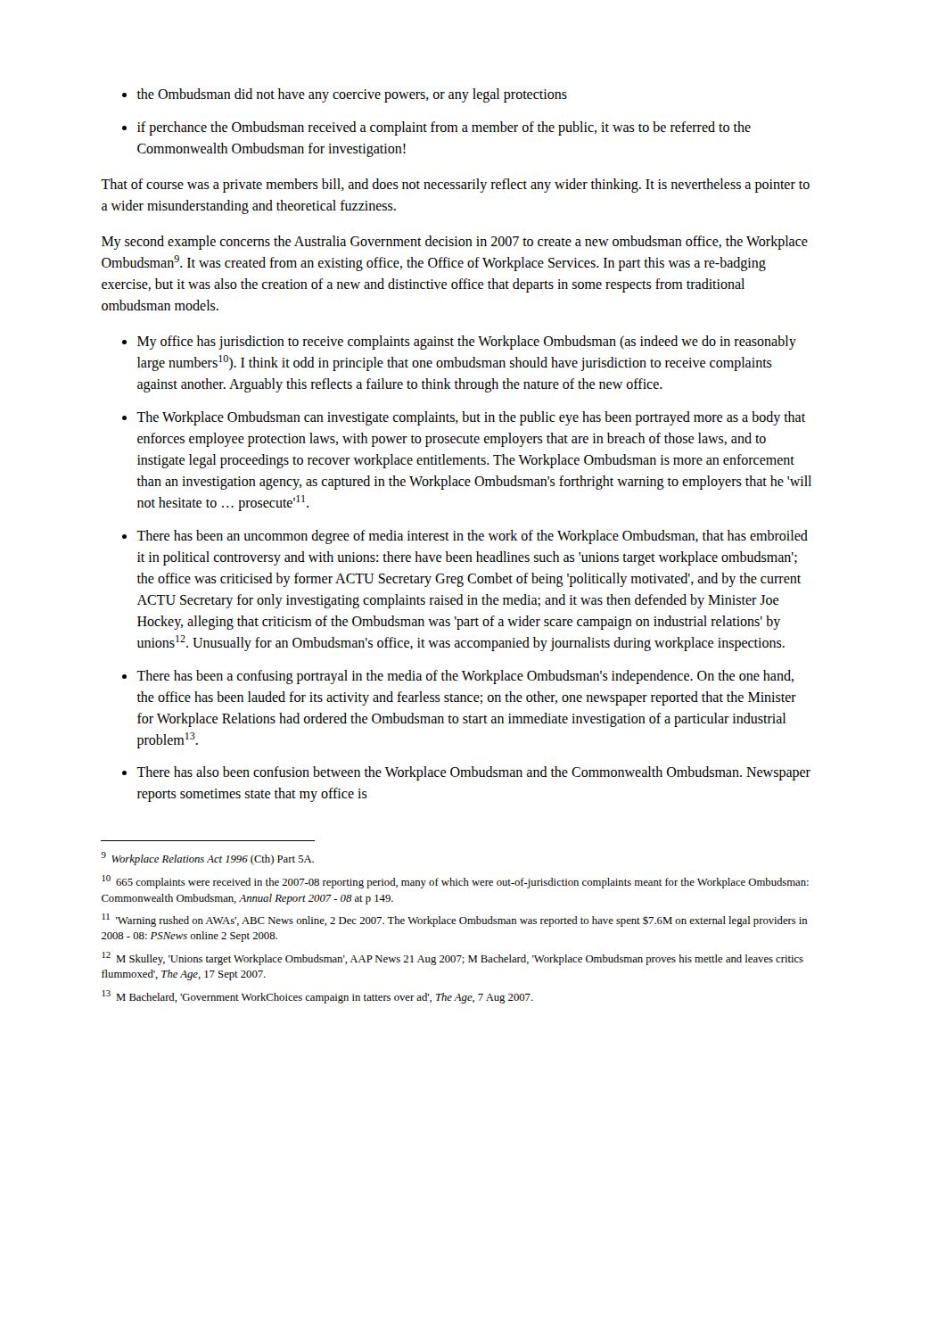the Ombudsman did not have any coercive powers, or any legal protections
if perchance the Ombudsman received a complaint from a member of the public, it was to be referred to the Commonwealth Ombudsman for investigation!
That of course was a private members bill, and does not necessarily reflect any wider thinking. It is nevertheless a pointer to a wider misunderstanding and theoretical fuzziness.
My second example concerns the Australia Government decision in 2007 to create a new ombudsman office, the Workplace Ombudsman9. It was created from an existing office, the Office of Workplace Services. In part this was a re-badging exercise, but it was also the creation of a new and distinctive office that departs in some respects from traditional ombudsman models.
My office has jurisdiction to receive complaints against the Workplace Ombudsman (as indeed we do in reasonably large numbers10). I think it odd in principle that one ombudsman should have jurisdiction to receive complaints against another. Arguably this reflects a failure to think through the nature of the new office.
The Workplace Ombudsman can investigate complaints, but in the public eye has been portrayed more as a body that enforces employee protection laws, with power to prosecute employers that are in breach of those laws, and to instigate legal proceedings to recover workplace entitlements. The Workplace Ombudsman is more an enforcement than an investigation agency, as captured in the Workplace Ombudsman's forthright warning to employers that he 'will not hesitate to … prosecute'11.
There has been an uncommon degree of media interest in the work of the Workplace Ombudsman, that has embroiled it in political controversy and with unions: there have been headlines such as 'unions target workplace ombudsman'; the office was criticised by former ACTU Secretary Greg Combet of being 'politically motivated', and by the current ACTU Secretary for only investigating complaints raised in the media; and it was then defended by Minister Joe Hockey, alleging that criticism of the Ombudsman was 'part of a wider scare campaign on industrial relations' by unions12. Unusually for an Ombudsman's office, it was accompanied by journalists during workplace inspections.
There has been a confusing portrayal in the media of the Workplace Ombudsman's independence. On the one hand, the office has been lauded for its activity and fearless stance; on the other, one newspaper reported that the Minister for Workplace Relations had ordered the Ombudsman to start an immediate investigation of a particular industrial problem13.
There has also been confusion between the Workplace Ombudsman and the Commonwealth Ombudsman. Newspaper reports sometimes state that my office is
9 Workplace Relations Act 1996 (Cth) Part 5A.
10 665 complaints were received in the 2007-08 reporting period, many of which were out-of-jurisdiction complaints meant for the Workplace Ombudsman: Commonwealth Ombudsman, Annual Report 2007 - 08 at p 149.
11 'Warning rushed on AWAs', ABC News online, 2 Dec 2007. The Workplace Ombudsman was reported to have spent $7.6M on external legal providers in 2008 - 08: PSNews online 2 Sept 2008.
12 M Skulley, 'Unions target Workplace Ombudsman', AAP News 21 Aug 2007; M Bachelard, 'Workplace Ombudsman proves his mettle and leaves critics flummoxed', The Age, 17 Sept 2007.
13 M Bachelard, 'Government WorkChoices campaign in tatters over ad', The Age, 7 Aug 2007.